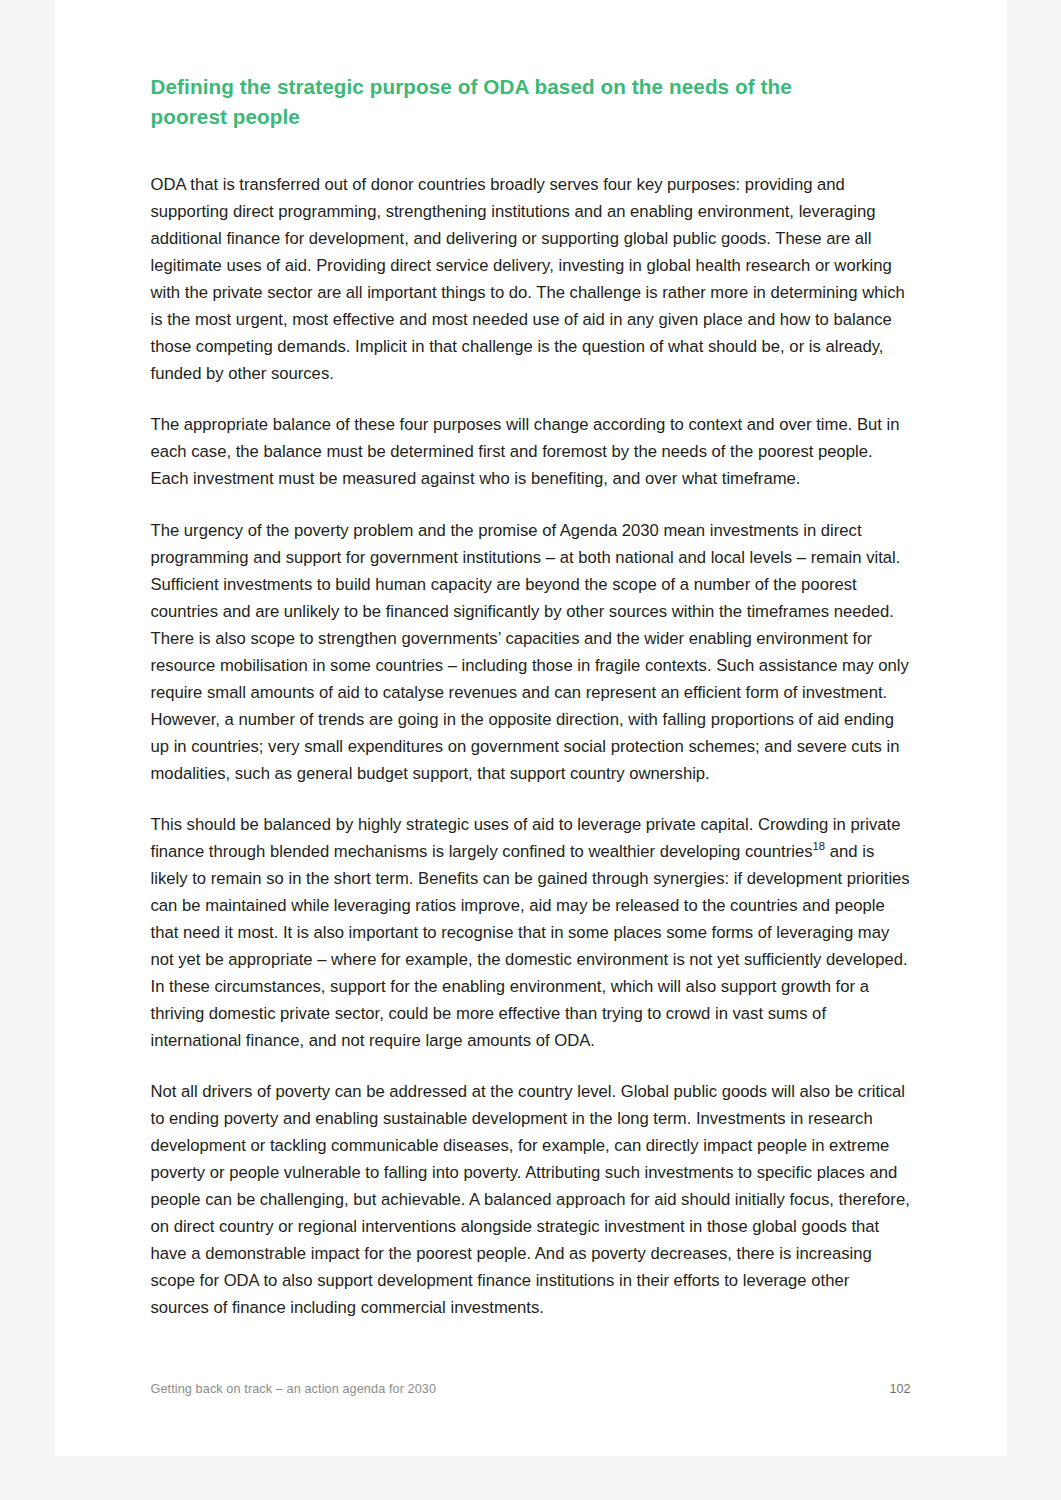Defining the strategic purpose of ODA based on the needs of the poorest people
ODA that is transferred out of donor countries broadly serves four key purposes: providing and supporting direct programming, strengthening institutions and an enabling environment, leveraging additional finance for development, and delivering or supporting global public goods. These are all legitimate uses of aid. Providing direct service delivery, investing in global health research or working with the private sector are all important things to do. The challenge is rather more in determining which is the most urgent, most effective and most needed use of aid in any given place and how to balance those competing demands. Implicit in that challenge is the question of what should be, or is already, funded by other sources.
The appropriate balance of these four purposes will change according to context and over time. But in each case, the balance must be determined first and foremost by the needs of the poorest people. Each investment must be measured against who is benefiting, and over what timeframe.
The urgency of the poverty problem and the promise of Agenda 2030 mean investments in direct programming and support for government institutions – at both national and local levels – remain vital. Sufficient investments to build human capacity are beyond the scope of a number of the poorest countries and are unlikely to be financed significantly by other sources within the timeframes needed. There is also scope to strengthen governments’ capacities and the wider enabling environment for resource mobilisation in some countries – including those in fragile contexts. Such assistance may only require small amounts of aid to catalyse revenues and can represent an efficient form of investment. However, a number of trends are going in the opposite direction, with falling proportions of aid ending up in countries; very small expenditures on government social protection schemes; and severe cuts in modalities, such as general budget support, that support country ownership.
This should be balanced by highly strategic uses of aid to leverage private capital. Crowding in private finance through blended mechanisms is largely confined to wealthier developing countries18 and is likely to remain so in the short term. Benefits can be gained through synergies: if development priorities can be maintained while leveraging ratios improve, aid may be released to the countries and people that need it most. It is also important to recognise that in some places some forms of leveraging may not yet be appropriate – where for example, the domestic environment is not yet sufficiently developed. In these circumstances, support for the enabling environment, which will also support growth for a thriving domestic private sector, could be more effective than trying to crowd in vast sums of international finance, and not require large amounts of ODA.
Not all drivers of poverty can be addressed at the country level. Global public goods will also be critical to ending poverty and enabling sustainable development in the long term. Investments in research development or tackling communicable diseases, for example, can directly impact people in extreme poverty or people vulnerable to falling into poverty. Attributing such investments to specific places and people can be challenging, but achievable. A balanced approach for aid should initially focus, therefore, on direct country or regional interventions alongside strategic investment in those global goods that have a demonstrable impact for the poorest people. And as poverty decreases, there is increasing scope for ODA to also support development finance institutions in their efforts to leverage other sources of finance including commercial investments.
Getting back on track – an action agenda for 2030 102